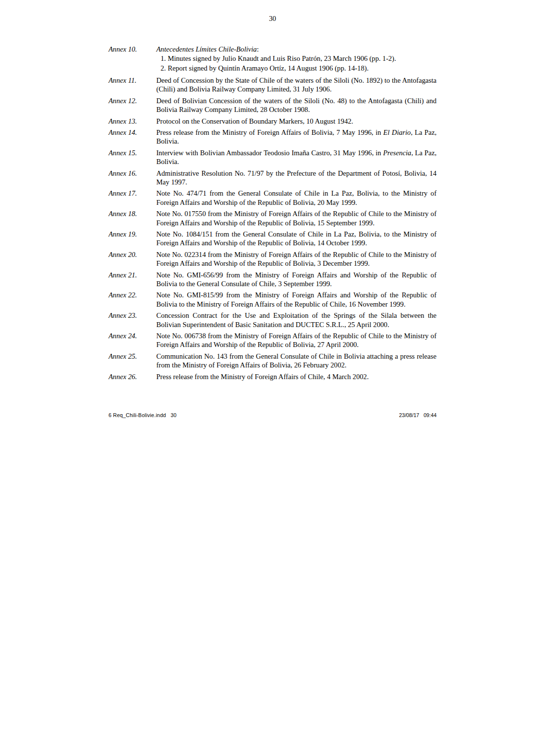30
Annex 10.
Antecedentes Límites Chile-Bolivia:
Minutes signed by Julio Knaudt and Luis Riso Patrón, 23 March 1906 (pp. 1-2).
Report signed by Quintín Aramayo Ortíz, 14 August 1906 (pp. 14-18).
Annex 11.
Deed of Concession by the State of Chile of the waters of the Siloli (No. 1892) to the Antofagasta (Chili) and Bolivia Railway Company Limited, 31 July 1906.
Annex 12.
Deed of Bolivian Concession of the waters of the Siloli (No. 48) to the Antofagasta (Chili) and Bolivia Railway Company Limited, 28 October 1908.
Annex 13.
Protocol on the Conservation of Boundary Markers, 10 August 1942.
Annex 14.
Press release from the Ministry of Foreign Affairs of Bolivia, 7 May 1996, in El Diario, La Paz, Bolivia.
Annex 15.
Interview with Bolivian Ambassador Teodosio Imaña Castro, 31 May 1996, in Presencia, La Paz, Bolivia.
Annex 16.
Administrative Resolution No. 71/97 by the Prefecture of the Department of Potosí, Bolivia, 14 May 1997.
Annex 17.
Note No. 474/71 from the General Consulate of Chile in La Paz, Bolivia, to the Ministry of Foreign Affairs and Worship of the Republic of Bolivia, 20 May 1999.
Annex 18.
Note No. 017550 from the Ministry of Foreign Affairs of the Republic of Chile to the Ministry of Foreign Affairs and Worship of the Republic of Bolivia, 15 September 1999.
Annex 19.
Note No. 1084/151 from the General Consulate of Chile in La Paz, Bolivia, to the Ministry of Foreign Affairs and Worship of the Republic of Bolivia, 14 October 1999.
Annex 20.
Note No. 022314 from the Ministry of Foreign Affairs of the Republic of Chile to the Ministry of Foreign Affairs and Worship of the Republic of Bolivia, 3 December 1999.
Annex 21.
Note No. GMI-656/99 from the Ministry of Foreign Affairs and Worship of the Republic of Bolivia to the General Consulate of Chile, 3 September 1999.
Annex 22.
Note No. GMI-815/99 from the Ministry of Foreign Affairs and Worship of the Republic of Bolivia to the Ministry of Foreign Affairs of the Republic of Chile, 16 November 1999.
Annex 23.
Concession Contract for the Use and Exploitation of the Springs of the Silala between the Bolivian Superintendent of Basic Sanitation and DUCTEC S.R.L., 25 April 2000.
Annex 24.
Note No. 006738 from the Ministry of Foreign Affairs of the Republic of Chile to the Ministry of Foreign Affairs and Worship of the Republic of Bolivia, 27 April 2000.
Annex 25.
Communication No. 143 from the General Consulate of Chile in Bolivia attaching a press release from the Ministry of Foreign Affairs of Bolivia, 26 February 2002.
Annex 26.
Press release from the Ministry of Foreign Affairs of Chile, 4 March 2002.
6 Req_Chili-Bolivie.indd 30 23/08/17 09:44